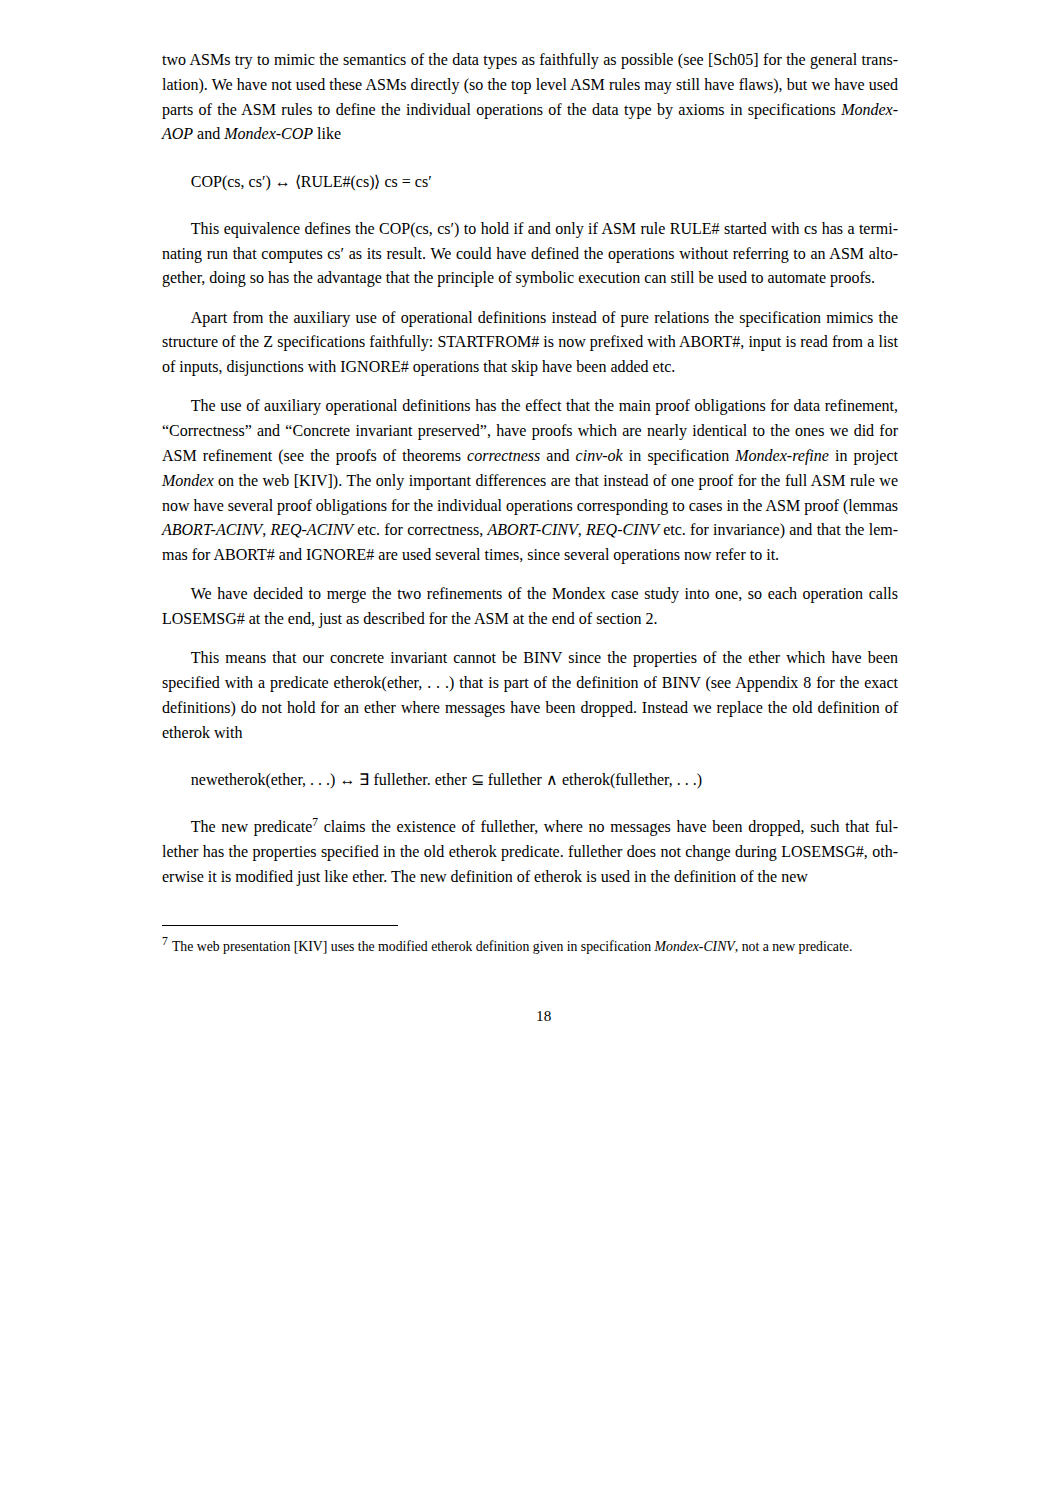two ASMs try to mimic the semantics of the data types as faithfully as possible (see [Sch05] for the general translation). We have not used these ASMs directly (so the top level ASM rules may still have flaws), but we have used parts of the ASM rules to define the individual operations of the data type by axioms in specifications Mondex-AOP and Mondex-COP like
COP(cs, cs′) ↔ ⟨RULE#(cs)⟩ cs = cs′
This equivalence defines the COP(cs, cs′) to hold if and only if ASM rule RULE# started with cs has a terminating run that computes cs′ as its result. We could have defined the operations without referring to an ASM altogether, doing so has the advantage that the principle of symbolic execution can still be used to automate proofs.
Apart from the auxiliary use of operational definitions instead of pure relations the specification mimics the structure of the Z specifications faithfully: STARTFROM# is now prefixed with ABORT#, input is read from a list of inputs, disjunctions with IGNORE# operations that skip have been added etc.
The use of auxiliary operational definitions has the effect that the main proof obligations for data refinement, “Correctness” and “Concrete invariant preserved”, have proofs which are nearly identical to the ones we did for ASM refinement (see the proofs of theorems correctness and cinv-ok in specification Mondex-refine in project Mondex on the web [KIV]). The only important differences are that instead of one proof for the full ASM rule we now have several proof obligations for the individual operations corresponding to cases in the ASM proof (lemmas ABORT-ACINV, REQ-ACINV etc. for correctness, ABORT-CINV, REQ-CINV etc. for invariance) and that the lemmas for ABORT# and IGNORE# are used several times, since several operations now refer to it.
We have decided to merge the two refinements of the Mondex case study into one, so each operation calls LOSEMSG# at the end, just as described for the ASM at the end of section 2.
This means that our concrete invariant cannot be BINV since the properties of the ether which have been specified with a predicate etherok(ether, . . .) that is part of the definition of BINV (see Appendix 8 for the exact definitions) do not hold for an ether where messages have been dropped. Instead we replace the old definition of etherok with
newetherok(ether, . . .) ↔ ∃ fullether. ether ⊆ fullether ∧ etherok(fullether, . . .)
The new predicate7 claims the existence of fullether, where no messages have been dropped, such that fullether has the properties specified in the old etherok predicate. fullether does not change during LOSEMSG#, otherwise it is modified just like ether. The new definition of etherok is used in the definition of the new
7 The web presentation [KIV] uses the modified etherok definition given in specification Mondex-CINV, not a new predicate.
18